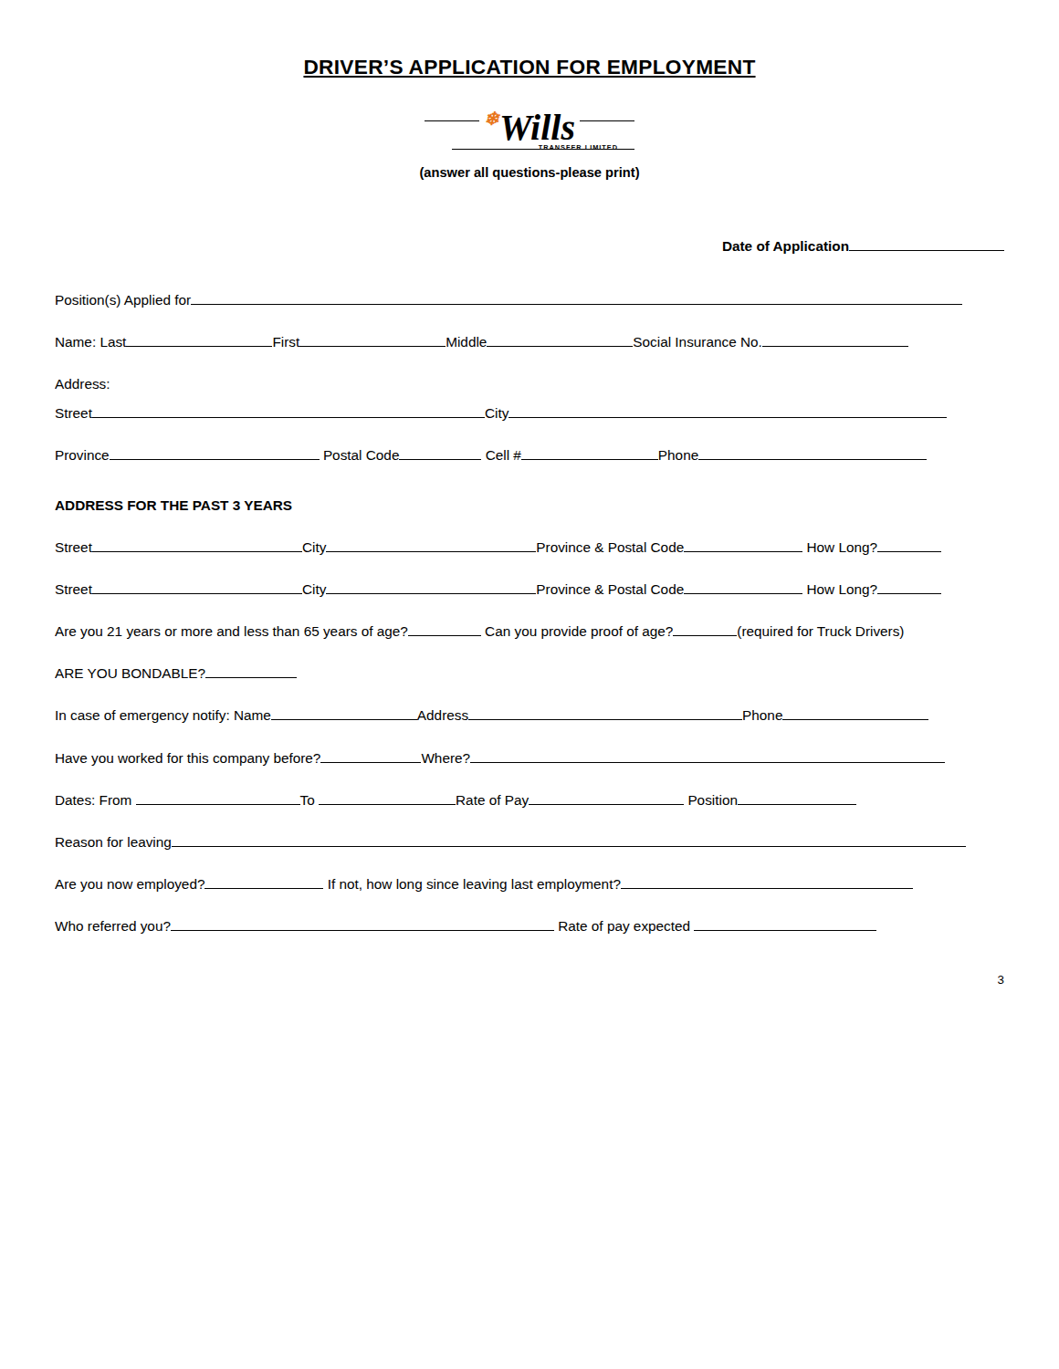DRIVER’S APPLICATION FOR EMPLOYMENT
❄Wills TRANSFER LIMITED
(answer all questions-please print)
Date of Application
Position(s) Applied for
Name: Last First Middle Social Insurance No.
Address:
Street City
Province Postal Code Cell # Phone
ADDRESS FOR THE PAST 3 YEARS
Street City Province & Postal Code How Long?
Street City Province & Postal Code How Long?
Are you 21 years or more and less than 65 years of age? Can you provide proof of age? (required for Truck Drivers)
ARE YOU BONDABLE?
In case of emergency notify: Name Address Phone
Have you worked for this company before? Where?
Dates: From To Rate of Pay Position
Reason for leaving
Are you now employed? If not, how long since leaving last employment?
Who referred you? Rate of pay expected
3